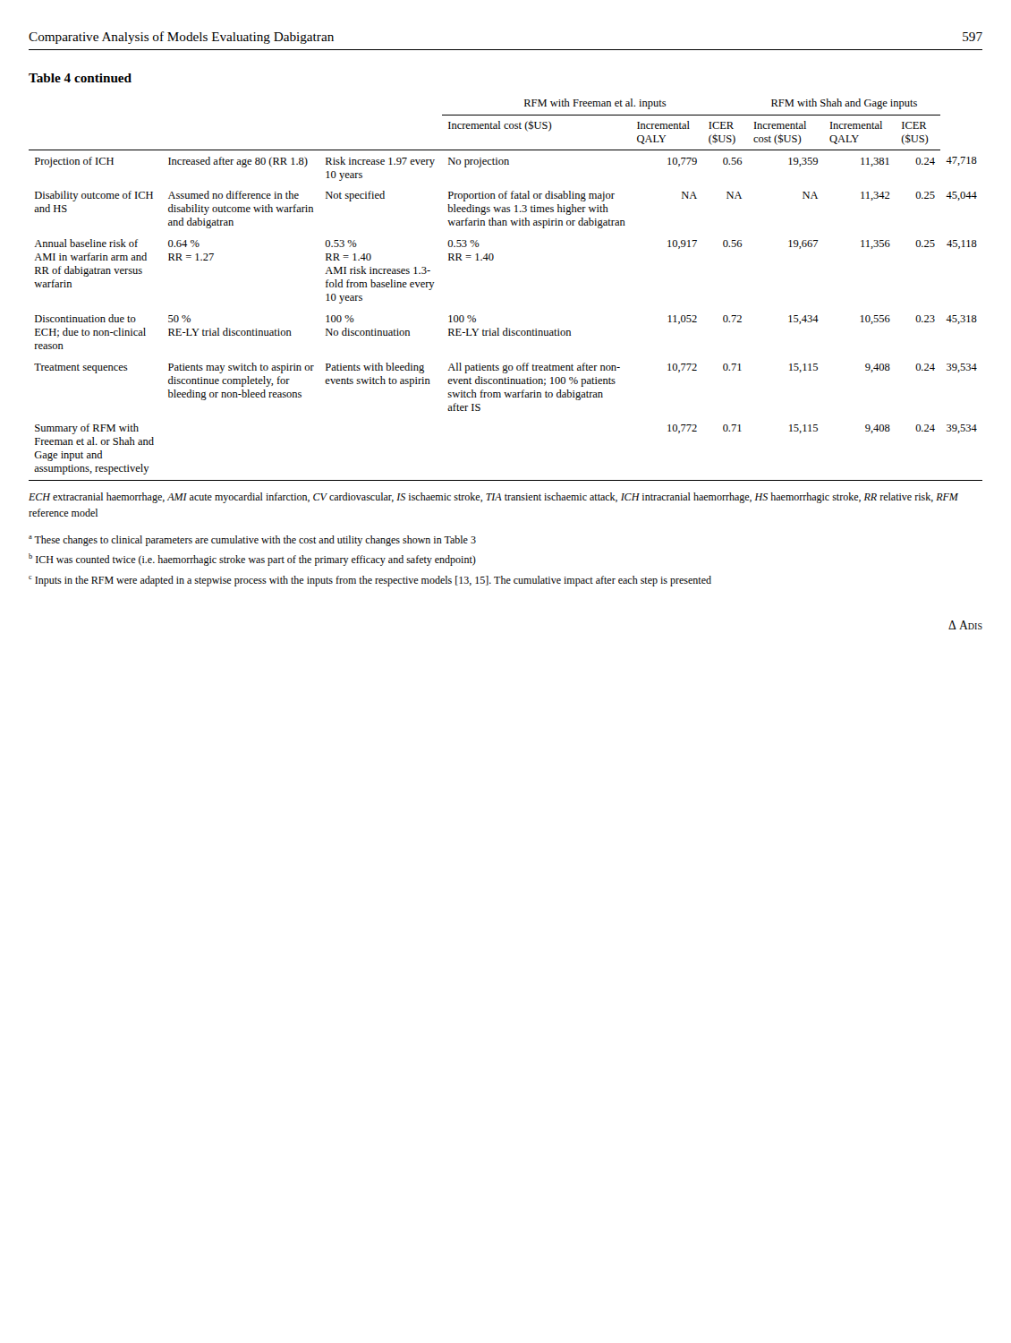Comparative Analysis of Models Evaluating Dabigatran 597
Table 4 continued
| | | | RFM with Freeman et al. inputs | RFM with Shah and Gage inputs |
| --- | --- | --- | --- | --- |
| | | | Incremental cost ($US) | Incremental QALY | ICER ($US) | Incremental cost ($US) | Incremental QALY | ICER ($US) |
| Projection of ICH | Increased after age 80 (RR 1.8) | Risk increase 1.97 every 10 years | No projection | 10,779 | 0.56 | 19,359 | 11,381 | 0.24 | 47,718 |
| Disability outcome of ICH and HS | Assumed no difference in the disability outcome with warfarin and dabigatran | Not specified | Proportion of fatal or disabling major bleedings was 1.3 times higher with warfarin than with aspirin or dabigatran | NA | NA | NA | 11,342 | 0.25 | 45,044 |
| Annual baseline risk of AMI in warfarin arm and RR of dabigatran versus warfarin | 0.64 % RR = 1.27 | 0.53 % RR = 1.40 AMI risk increases 1.3-fold from baseline every 10 years | 0.53 % RR = 1.40 | 10,917 | 0.56 | 19,667 | 11,356 | 0.25 | 45,118 |
| Discontinuation due to ECH; due to non-clinical reason | 50 % RE-LY trial discontinuation | 100 % No discontinuation | 100 % RE-LY trial discontinuation | 11,052 | 0.72 | 15,434 | 10,556 | 0.23 | 45,318 |
| Treatment sequences | Patients may switch to aspirin or discontinue completely, for bleeding or non-bleed reasons | Patients with bleeding events switch to aspirin | All patients go off treatment after non-event discontinuation; 100 % patients switch from warfarin to dabigatran after IS | 10,772 | 0.71 | 15,115 | 9,408 | 0.24 | 39,534 |
| Summary of RFM with Freeman et al. or Shah and Gage input and assumptions, respectively | | | | 10,772 | 0.71 | 15,115 | 9,408 | 0.24 | 39,534 |
ECH extracranial haemorrhage, AMI acute myocardial infarction, CV cardiovascular, IS ischaemic stroke, TIA transient ischaemic attack, ICH intracranial haemorrhage, HS haemorrhagic stroke, RR relative risk, RFM reference model
a These changes to clinical parameters are cumulative with the cost and utility changes shown in Table 3
b ICH was counted twice (i.e. haemorrhagic stroke was part of the primary efficacy and safety endpoint)
c Inputs in the RFM were adapted in a stepwise process with the inputs from the respective models [13, 15]. The cumulative impact after each step is presented
Δ Adis